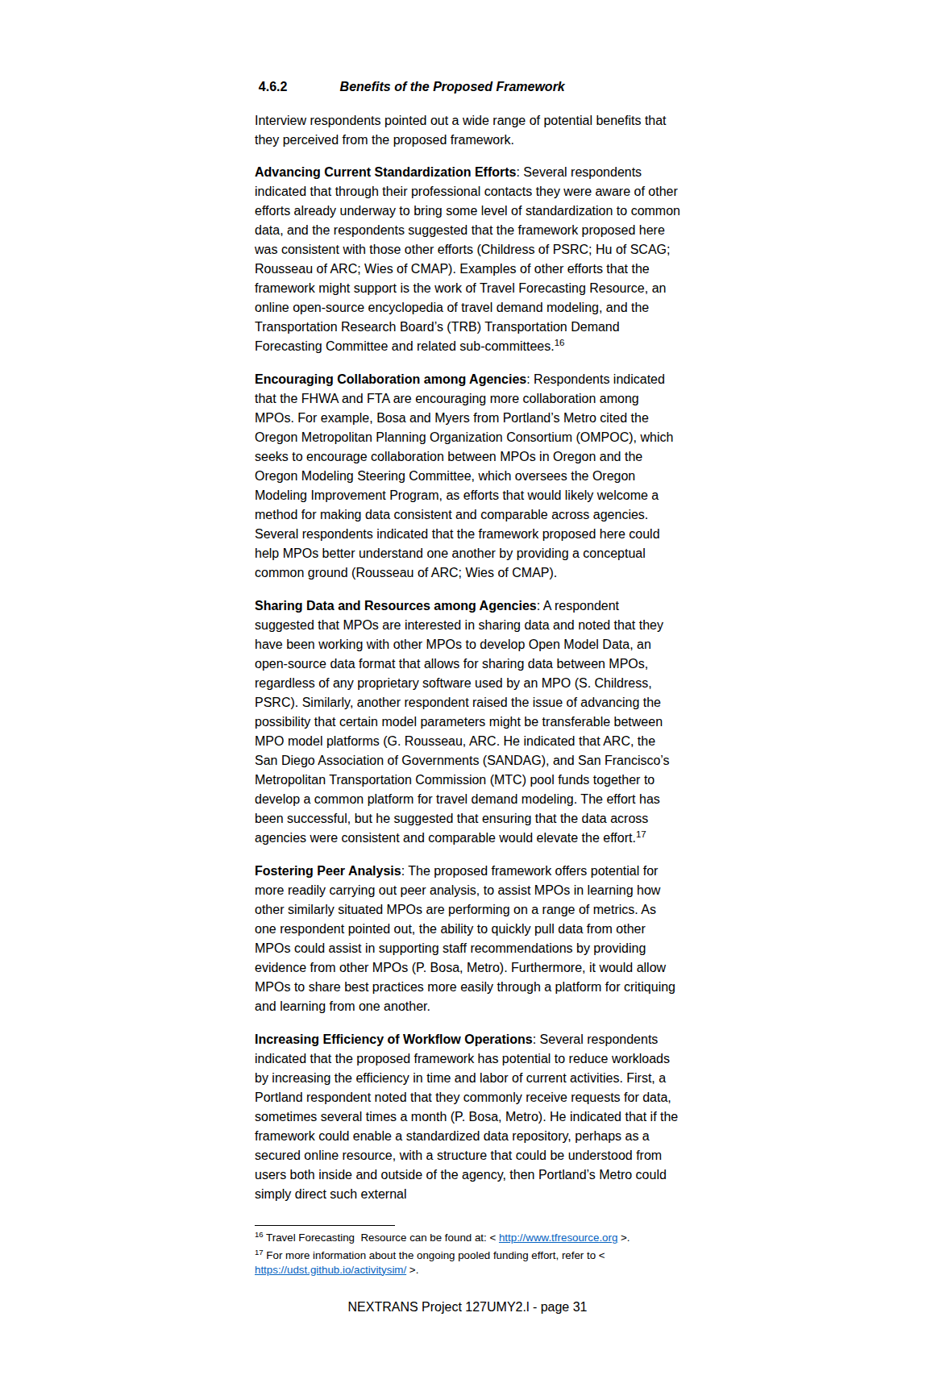4.6.2 Benefits of the Proposed Framework
Interview respondents pointed out a wide range of potential benefits that they perceived from the proposed framework.
Advancing Current Standardization Efforts: Several respondents indicated that through their professional contacts they were aware of other efforts already underway to bring some level of standardization to common data, and the respondents suggested that the framework proposed here was consistent with those other efforts (Childress of PSRC; Hu of SCAG; Rousseau of ARC; Wies of CMAP). Examples of other efforts that the framework might support is the work of Travel Forecasting Resource, an online open-source encyclopedia of travel demand modeling, and the Transportation Research Board’s (TRB) Transportation Demand Forecasting Committee and related sub-committees.16
Encouraging Collaboration among Agencies: Respondents indicated that the FHWA and FTA are encouraging more collaboration among MPOs. For example, Bosa and Myers from Portland’s Metro cited the Oregon Metropolitan Planning Organization Consortium (OMPOC), which seeks to encourage collaboration between MPOs in Oregon and the Oregon Modeling Steering Committee, which oversees the Oregon Modeling Improvement Program, as efforts that would likely welcome a method for making data consistent and comparable across agencies. Several respondents indicated that the framework proposed here could help MPOs better understand one another by providing a conceptual common ground (Rousseau of ARC; Wies of CMAP).
Sharing Data and Resources among Agencies: A respondent suggested that MPOs are interested in sharing data and noted that they have been working with other MPOs to develop Open Model Data, an open-source data format that allows for sharing data between MPOs, regardless of any proprietary software used by an MPO (S. Childress, PSRC). Similarly, another respondent raised the issue of advancing the possibility that certain model parameters might be transferable between MPO model platforms (G. Rousseau, ARC. He indicated that ARC, the San Diego Association of Governments (SANDAG), and San Francisco’s Metropolitan Transportation Commission (MTC) pool funds together to develop a common platform for travel demand modeling. The effort has been successful, but he suggested that ensuring that the data across agencies were consistent and comparable would elevate the effort.17
Fostering Peer Analysis: The proposed framework offers potential for more readily carrying out peer analysis, to assist MPOs in learning how other similarly situated MPOs are performing on a range of metrics. As one respondent pointed out, the ability to quickly pull data from other MPOs could assist in supporting staff recommendations by providing evidence from other MPOs (P. Bosa, Metro). Furthermore, it would allow MPOs to share best practices more easily through a platform for critiquing and learning from one another.
Increasing Efficiency of Workflow Operations: Several respondents indicated that the proposed framework has potential to reduce workloads by increasing the efficiency in time and labor of current activities. First, a Portland respondent noted that they commonly receive requests for data, sometimes several times a month (P. Bosa, Metro). He indicated that if the framework could enable a standardized data repository, perhaps as a secured online resource, with a structure that could be understood from users both inside and outside of the agency, then Portland’s Metro could simply direct such external
16 Travel Forecasting Resource can be found at: < http://www.tfresource.org >.
17 For more information about the ongoing pooled funding effort, refer to < https://udst.github.io/activitysim/ >.
NEXTRANS Project 127UMY2.l - page 31